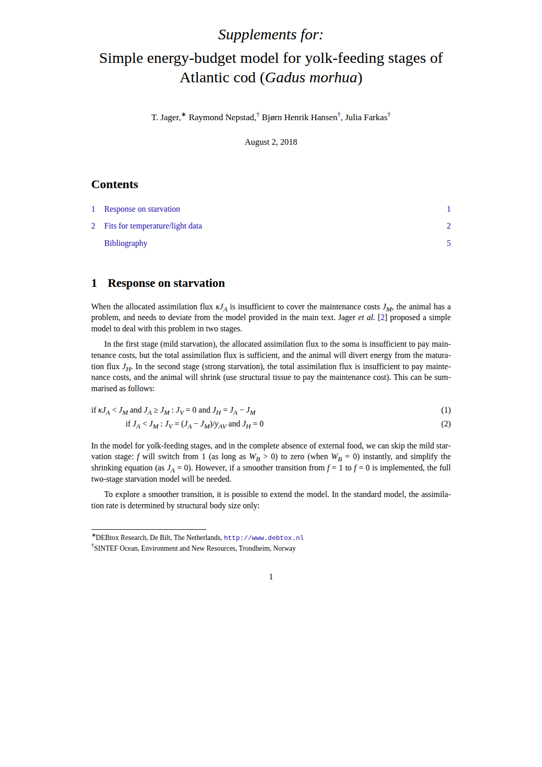Supplements for: Simple energy-budget model for yolk-feeding stages of Atlantic cod (Gadus morhua)
T. Jager,∗ Raymond Nepstad,† Bjørn Henrik Hansen†, Julia Farkas†
August 2, 2018
Contents
1 Response on starvation 1
2 Fits for temperature/light data 2
Bibliography 5
1 Response on starvation
When the allocated assimilation flux κJA is insufficient to cover the maintenance costs JM, the animal has a problem, and needs to deviate from the model provided in the main text. Jager et al. [2] proposed a simple model to deal with this problem in two stages.
In the first stage (mild starvation), the allocated assimilation flux to the soma is insufficient to pay maintenance costs, but the total assimilation flux is sufficient, and the animal will divert energy from the maturation flux JH. In the second stage (strong starvation), the total assimilation flux is insufficient to pay maintenance costs, and the animal will shrink (use structural tissue to pay the maintenance cost). This can be summarised as follows:
if κJA < JM and JA ≥ JM : JV = 0 and JH = JA − JM (1)
if JA < JM : JV = (JA − JM)/yAV and JH = 0 (2)
In the model for yolk-feeding stages, and in the complete absence of external food, we can skip the mild starvation stage: f will switch from 1 (as long as WB > 0) to zero (when WB = 0) instantly, and simplify the shrinking equation (as JA = 0). However, if a smoother transition from f = 1 to f = 0 is implemented, the full two-stage starvation model will be needed.
To explore a smoother transition, it is possible to extend the model. In the standard model, the assimilation rate is determined by structural body size only:
∗DEBtox Research, De Bilt, The Netherlands, http://www.debtox.nl
†SINTEF Ocean, Environment and New Resources, Trondheim, Norway
1